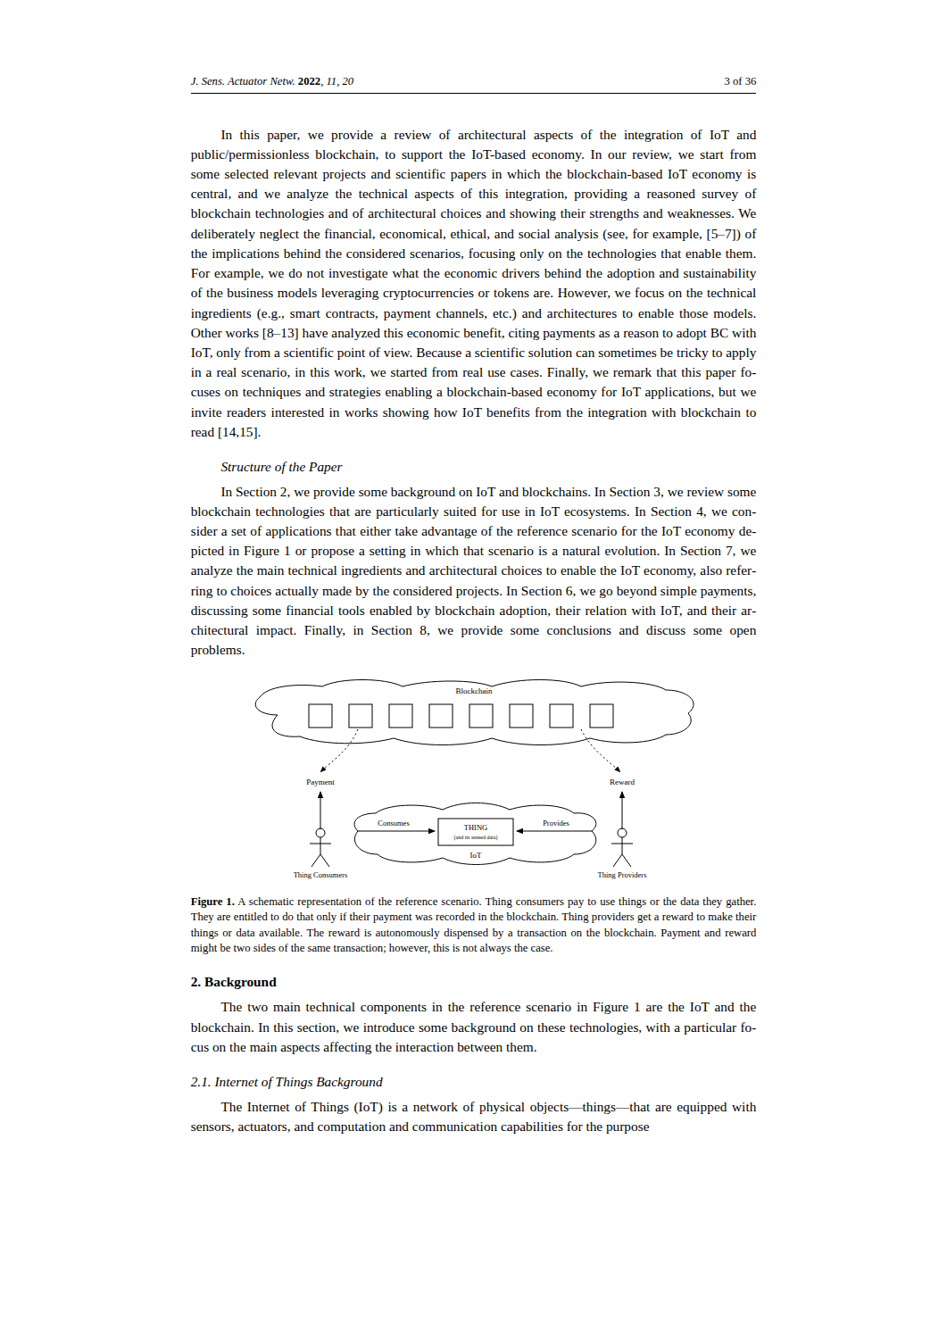J. Sens. Actuator Netw. 2022, 11, 20
3 of 36
In this paper, we provide a review of architectural aspects of the integration of IoT and public/permissionless blockchain, to support the IoT-based economy. In our review, we start from some selected relevant projects and scientific papers in which the blockchain-based IoT economy is central, and we analyze the technical aspects of this integration, providing a reasoned survey of blockchain technologies and of architectural choices and showing their strengths and weaknesses. We deliberately neglect the financial, economical, ethical, and social analysis (see, for example, [5–7]) of the implications behind the considered scenarios, focusing only on the technologies that enable them. For example, we do not investigate what the economic drivers behind the adoption and sustainability of the business models leveraging cryptocurrencies or tokens are. However, we focus on the technical ingredients (e.g., smart contracts, payment channels, etc.) and architectures to enable those models. Other works [8–13] have analyzed this economic benefit, citing payments as a reason to adopt BC with IoT, only from a scientific point of view. Because a scientific solution can sometimes be tricky to apply in a real scenario, in this work, we started from real use cases. Finally, we remark that this paper focuses on techniques and strategies enabling a blockchain-based economy for IoT applications, but we invite readers interested in works showing how IoT benefits from the integration with blockchain to read [14,15].
Structure of the Paper
In Section 2, we provide some background on IoT and blockchains. In Section 3, we review some blockchain technologies that are particularly suited for use in IoT ecosystems. In Section 4, we consider a set of applications that either take advantage of the reference scenario for the IoT economy depicted in Figure 1 or propose a setting in which that scenario is a natural evolution. In Section 7, we analyze the main technical ingredients and architectural choices to enable the IoT economy, also referring to choices actually made by the considered projects. In Section 6, we go beyond simple payments, discussing some financial tools enabled by blockchain adoption, their relation with IoT, and their architectural impact. Finally, in Section 8, we provide some conclusions and discuss some open problems.
Blockchain Payment Reward THING (and its sensed data) IoT Consumes Provides Thing Consumers Thing Providers
Figure 1. A schematic representation of the reference scenario. Thing consumers pay to use things or the data they gather. They are entitled to do that only if their payment was recorded in the blockchain. Thing providers get a reward to make their things or data available. The reward is autonomously dispensed by a transaction on the blockchain. Payment and reward might be two sides of the same transaction; however, this is not always the case.
2. Background
The two main technical components in the reference scenario in Figure 1 are the IoT and the blockchain. In this section, we introduce some background on these technologies, with a particular focus on the main aspects affecting the interaction between them.
2.1. Internet of Things Background
The Internet of Things (IoT) is a network of physical objects—things—that are equipped with sensors, actuators, and computation and communication capabilities for the purpose